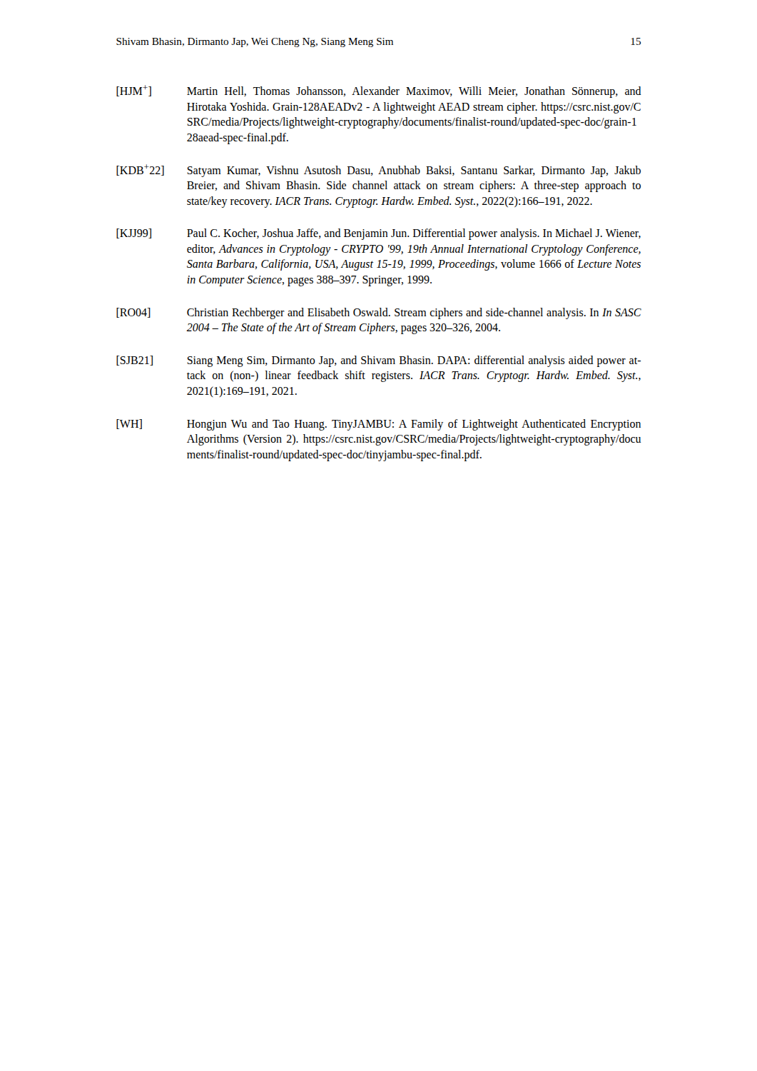Shivam Bhasin, Dirmanto Jap, Wei Cheng Ng, Siang Meng Sim 15
[HJM+]
Martin Hell, Thomas Johansson, Alexander Maximov, Willi Meier, Jonathan Sönnerup, and Hirotaka Yoshida. Grain-128AEADv2 - A lightweight AEAD stream cipher. https://csrc.nist.gov/CSRC/media/Projects/lightweight-cryptography/documents/finalist-round/updated-spec-doc/grain-128aead-spec-final.pdf.
[KDB+22]
Satyam Kumar, Vishnu Asutosh Dasu, Anubhab Baksi, Santanu Sarkar, Dirmanto Jap, Jakub Breier, and Shivam Bhasin. Side channel attack on stream ciphers: A three-step approach to state/key recovery. IACR Trans. Cryptogr. Hardw. Embed. Syst., 2022(2):166–191, 2022.
[KJJ99]
Paul C. Kocher, Joshua Jaffe, and Benjamin Jun. Differential power analysis. In Michael J. Wiener, editor, Advances in Cryptology - CRYPTO '99, 19th Annual International Cryptology Conference, Santa Barbara, California, USA, August 15-19, 1999, Proceedings, volume 1666 of Lecture Notes in Computer Science, pages 388–397. Springer, 1999.
[RO04]
Christian Rechberger and Elisabeth Oswald. Stream ciphers and side-channel analysis. In In SASC 2004 – The State of the Art of Stream Ciphers, pages 320–326, 2004.
[SJB21]
Siang Meng Sim, Dirmanto Jap, and Shivam Bhasin. DAPA: differential analysis aided power attack on (non-) linear feedback shift registers. IACR Trans. Cryptogr. Hardw. Embed. Syst., 2021(1):169–191, 2021.
[WH]
Hongjun Wu and Tao Huang. TinyJAMBU: A Family of Lightweight Authenticated Encryption Algorithms (Version 2). https://csrc.nist.gov/CSRC/media/Projects/lightweight-cryptography/documents/finalist-round/updated-spec-doc/tinyjambu-spec-final.pdf.